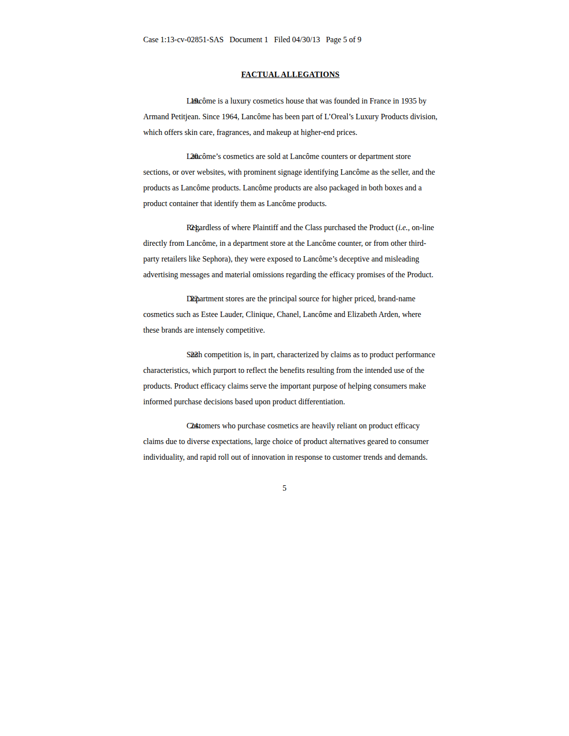Case 1:13-cv-02851-SAS Document 1 Filed 04/30/13 Page 5 of 9
FACTUAL ALLEGATIONS
19. Lancôme is a luxury cosmetics house that was founded in France in 1935 by Armand Petitjean. Since 1964, Lancôme has been part of L’Oreal’s Luxury Products division, which offers skin care, fragrances, and makeup at higher-end prices.
20. Lancôme’s cosmetics are sold at Lancôme counters or department store sections, or over websites, with prominent signage identifying Lancôme as the seller, and the products as Lancôme products. Lancôme products are also packaged in both boxes and a product container that identify them as Lancôme products.
21. Regardless of where Plaintiff and the Class purchased the Product (i.e., on-line directly from Lancôme, in a department store at the Lancôme counter, or from other third-party retailers like Sephora), they were exposed to Lancôme’s deceptive and misleading advertising messages and material omissions regarding the efficacy promises of the Product.
22. Department stores are the principal source for higher priced, brand-name cosmetics such as Estee Lauder, Clinique, Chanel, Lancôme and Elizabeth Arden, where these brands are intensely competitive.
23. Such competition is, in part, characterized by claims as to product performance characteristics, which purport to reflect the benefits resulting from the intended use of the products. Product efficacy claims serve the important purpose of helping consumers make informed purchase decisions based upon product differentiation.
24. Customers who purchase cosmetics are heavily reliant on product efficacy claims due to diverse expectations, large choice of product alternatives geared to consumer individuality, and rapid roll out of innovation in response to customer trends and demands.
5